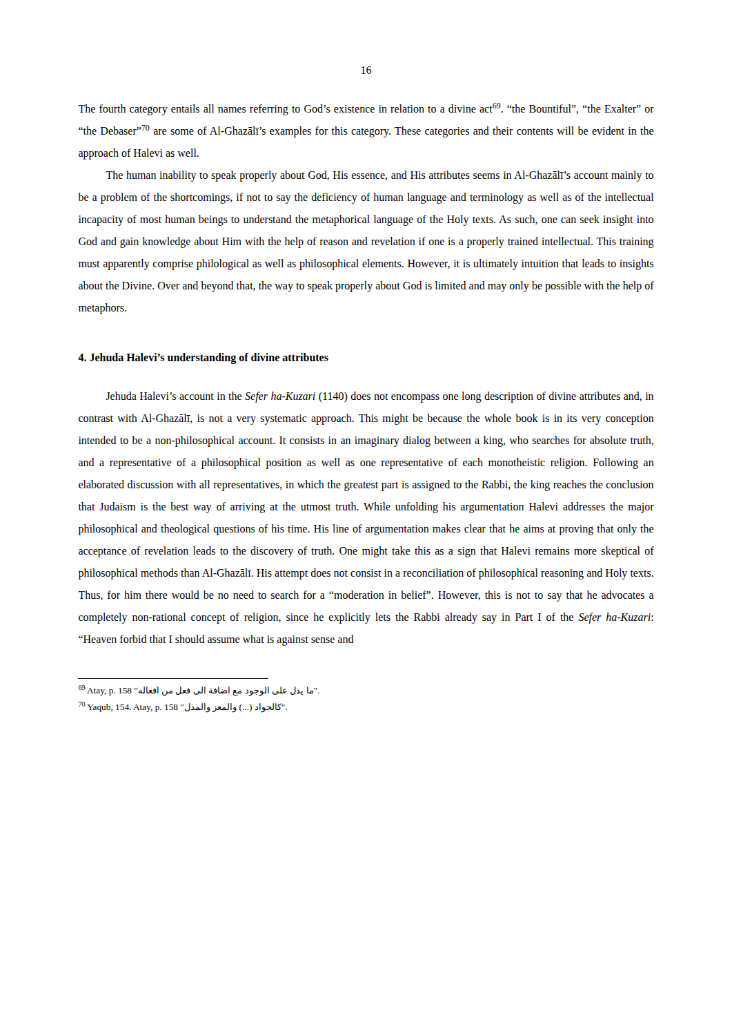16
The fourth category entails all names referring to God’s existence in relation to a divine act69. “the Bountiful”, “the Exalter” or “the Debaser”70 are some of Al-Ghazālī’s examples for this category. These categories and their contents will be evident in the approach of Halevi as well.
The human inability to speak properly about God, His essence, and His attributes seems in Al-Ghazālī’s account mainly to be a problem of the shortcomings, if not to say the deficiency of human language and terminology as well as of the intellectual incapacity of most human beings to understand the metaphorical language of the Holy texts. As such, one can seek insight into God and gain knowledge about Him with the help of reason and revelation if one is a properly trained intellectual. This training must apparently comprise philological as well as philosophical elements. However, it is ultimately intuition that leads to insights about the Divine. Over and beyond that, the way to speak properly about God is limited and may only be possible with the help of metaphors.
4. Jehuda Halevi’s understanding of divine attributes
Jehuda Halevi’s account in the Sefer ha-Kuzari (1140) does not encompass one long description of divine attributes and, in contrast with Al-Ghazālī, is not a very systematic approach. This might be because the whole book is in its very conception intended to be a non-philosophical account. It consists in an imaginary dialog between a king, who searches for absolute truth, and a representative of a philosophical position as well as one representative of each monotheistic religion. Following an elaborated discussion with all representatives, in which the greatest part is assigned to the Rabbi, the king reaches the conclusion that Judaism is the best way of arriving at the utmost truth. While unfolding his argumentation Halevi addresses the major philosophical and theological questions of his time. His line of argumentation makes clear that he aims at proving that only the acceptance of revelation leads to the discovery of truth. One might take this as a sign that Halevi remains more skeptical of philosophical methods than Al-Ghazālī. His attempt does not consist in a reconciliation of philosophical reasoning and Holy texts. Thus, for him there would be no need to search for a “moderation in belief”. However, this is not to say that he advocates a completely non-rational concept of religion, since he explicitly lets the Rabbi already say in Part I of the Sefer ha-Kuzari: “Heaven forbid that I should assume what is against sense and
69 Atay, p. 158 "ما يدل على الوجود مع اضافة الى فعل من افعاله".
70 Yaqub, 154. Atay, p. 158 "كالجواد (...) والمعز والمذل".